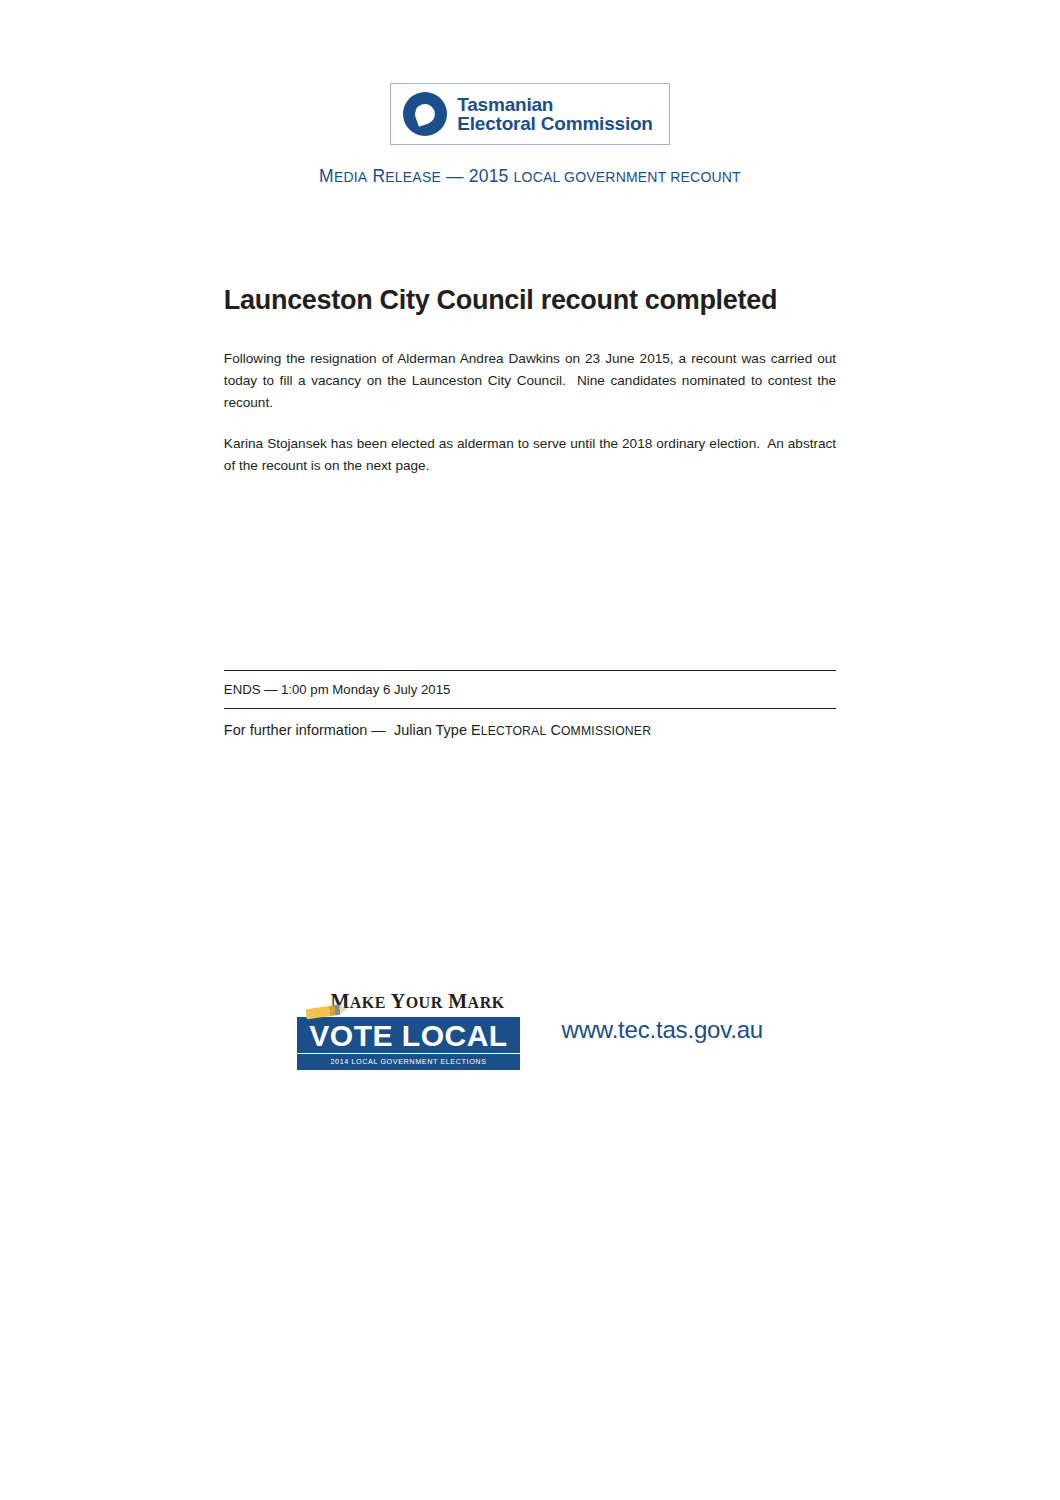Tasmanian
Electoral Commission
MEDIA RELEASE — 2015 LOCAL GOVERNMENT RECOUNT
Launceston City Council recount completed
Following the resignation of Alderman Andrea Dawkins on 23 June 2015, a recount was carried out today to fill a vacancy on the Launceston City Council. Nine candidates nominated to contest the recount.
Karina Stojansek has been elected as alderman to serve until the 2018 ordinary election. An abstract of the recount is on the next page.
ENDS — 1:00 pm Monday 6 July 2015
For further information — Julian Type ELECTORAL COMMISSIONER
MAKE YOUR MARK
VOTE LOCAL
2014 LOCAL GOVERNMENT ELECTIONS
www.tec.tas.gov.au